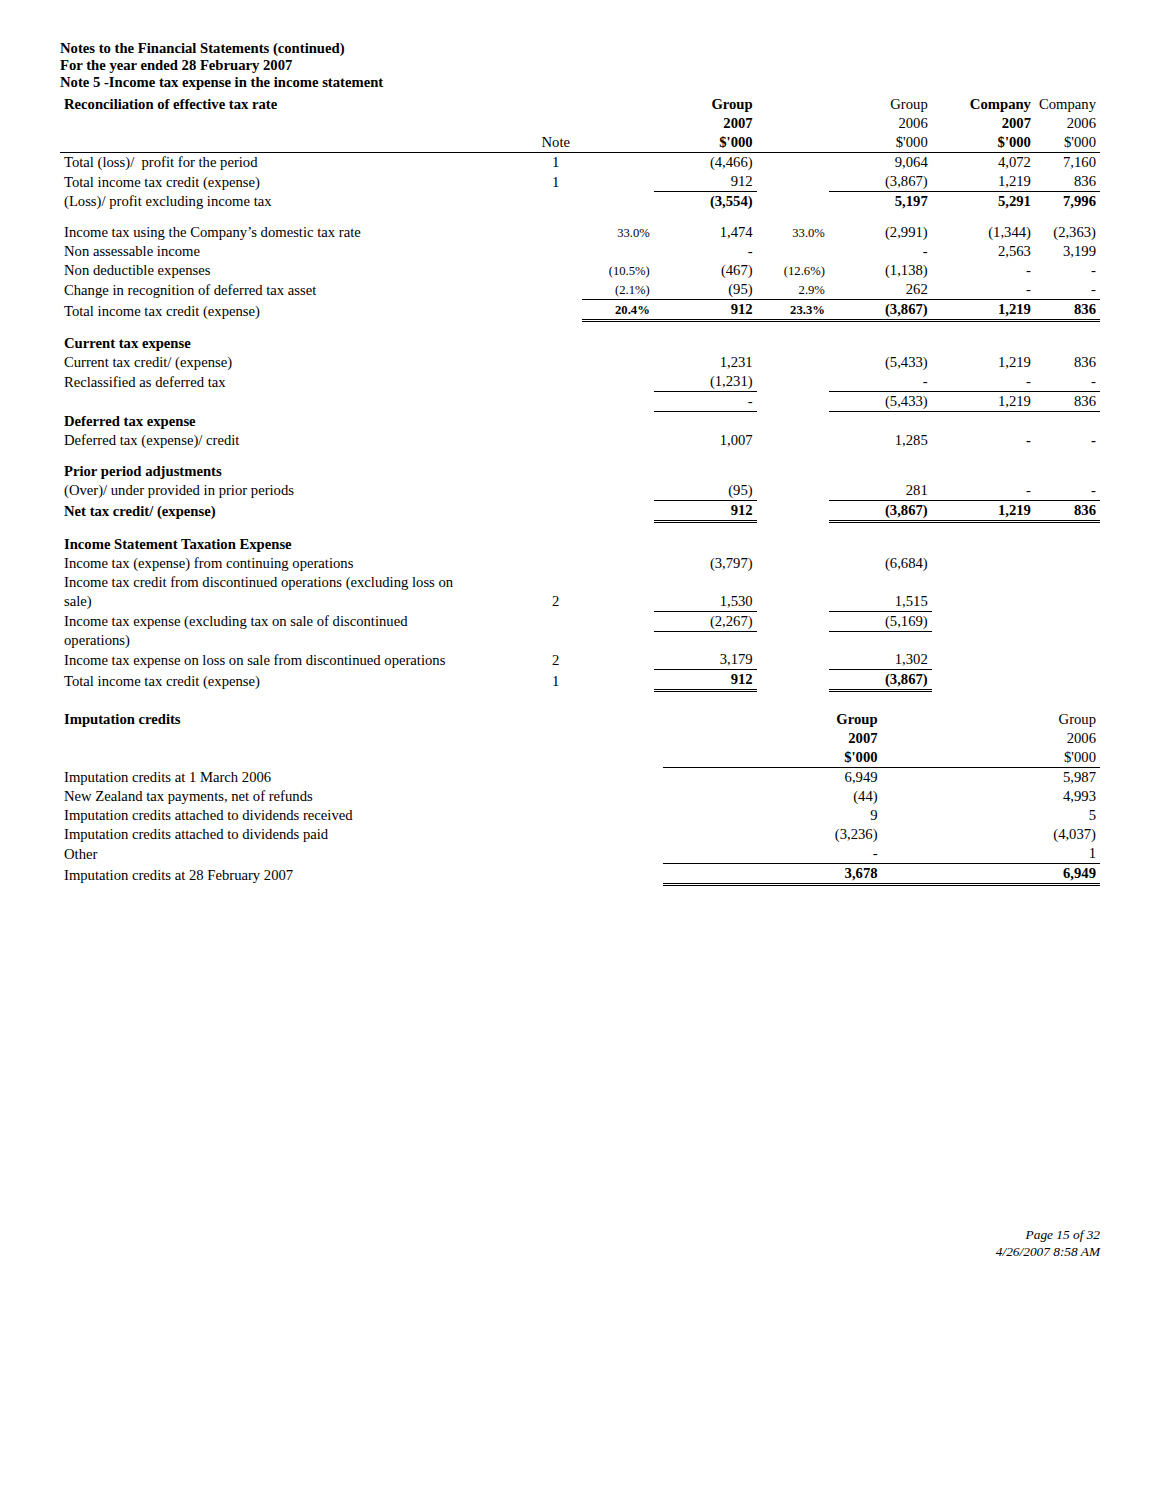Notes to the Financial Statements (continued)
For the year ended 28 February 2007
Note 5 -Income tax expense in the income statement
| Reconciliation of effective tax rate | | | Group | | Group | Company | Company |
| | | | 2007 | | 2006 | 2007 | 2006 |
| | Note | | $'000 | | $'000 | $'000 | $'000 |
| Total (loss)/ profit for the period | 1 | | (4,466) | | 9,064 | 4,072 | 7,160 |
| Total income tax credit (expense) | 1 | | 912 | | (3,867) | 1,219 | 836 |
| (Loss)/ profit excluding income tax | | | (3,554) | | 5,197 | 5,291 | 7,996 |
| Income tax using the Company’s domestic tax rate | | 33.0% | 1,474 | 33.0% | (2,991) | (1,344) | (2,363) |
| Non assessable income | | | - | | - | 2,563 | 3,199 |
| Non deductible expenses | | (10.5%) | (467) | (12.6%) | (1,138) | - | - |
| Change in recognition of deferred tax asset | | (2.1%) | (95) | 2.9% | 262 | - | - |
| Total income tax credit (expense) | | 20.4% | 912 | 23.3% | (3,867) | 1,219 | 836 |
| Current tax expense | |
| Current tax credit/ (expense) | | | 1,231 | | (5,433) | 1,219 | 836 |
| Reclassified as deferred tax | | | (1,231) | | - | - | - |
| | | | - | | (5,433) | 1,219 | 836 |
| Deferred tax expense | |
| Deferred tax (expense)/ credit | | | 1,007 | | 1,285 | - | - |
| Prior period adjustments | |
| (Over)/ under provided in prior periods | | | (95) | | 281 | - | - |
| Net tax credit/ (expense) | | | 912 | | (3,867) | 1,219 | 836 |
| Income Statement Taxation Expense | |
| Income tax (expense) from continuing operations | | | (3,797) | | (6,684) | | |
| Income tax credit from discontinued operations (excluding loss on | | | | | | | |
| sale) | 2 | | 1,530 | | 1,515 | | |
| Income tax expense (excluding tax on sale of discontinued | | | (2,267) | | (5,169) | | |
| operations) | | | | | | | |
| Income tax expense on loss on sale from discontinued operations | 2 | | 3,179 | | 1,302 | | |
| Total income tax credit (expense) | 1 | | 912 | | (3,867) | | |
| Imputation credits | Group | Group |
| | 2007 | 2006 |
| | $'000 | $'000 |
| Imputation credits at 1 March 2006 | 6,949 | 5,987 |
| New Zealand tax payments, net of refunds | (44) | 4,993 |
| Imputation credits attached to dividends received | 9 | 5 |
| Imputation credits attached to dividends paid | (3,236) | (4,037) |
| Other | - | 1 |
| Imputation credits at 28 February 2007 | 3,678 | 6,949 |
Page 15 of 32
4/26/2007 8:58 AM